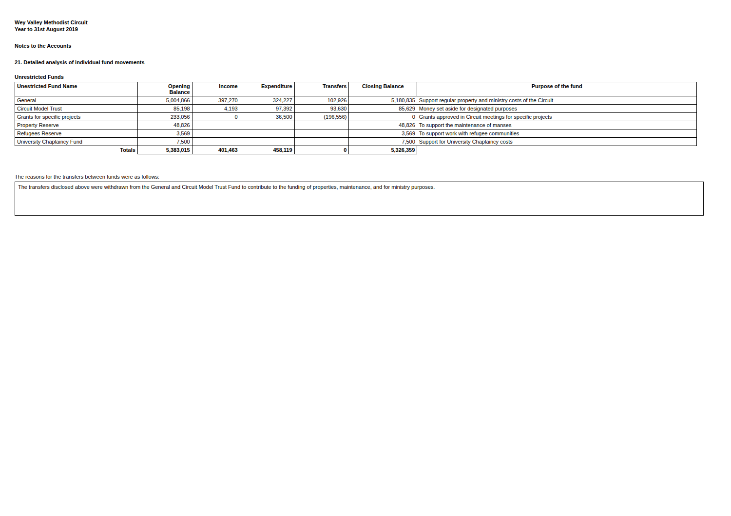Wey Valley Methodist Circuit
Year to 31st August 2019
Notes to the Accounts
21. Detailed analysis of individual fund movements
Unrestricted Funds
| Unestricted Fund Name | Opening Balance | Income | Expenditure | Transfers | Closing Balance | Purpose of the fund |
| --- | --- | --- | --- | --- | --- | --- |
| General | 5,004,866 | 397,270 | 324,227 | 102,926 | 5,180,835 | Support regular property and ministry costs of the Circuit |
| Circuit Model Trust | 85,198 | 4,193 | 97,392 | 93,630 | 85,629 | Money set aside for designated purposes |
| Grants for specific projects | 233,056 | 0 | 36,500 | (196,556) | 0 | Grants approved in Circuit meetings for specific projects |
| Property Reserve | 48,826 | | | | 48,826 | To support the maintenance of manses |
| Refugees Reserve | 3,569 | | | | 3,569 | To support work with refugee communities |
| University Chaplaincy Fund | 7,500 | | | | 7,500 | Support for University Chaplaincy costs |
| Totals | 5,383,015 | 401,463 | 458,119 | 0 | 5,326,359 | |
The reasons for the transfers between funds were as follows:
The transfers disclosed above were withdrawn from the General and Circuit Model Trust Fund to contribute to the funding of properties, maintenance, and for ministry purposes.